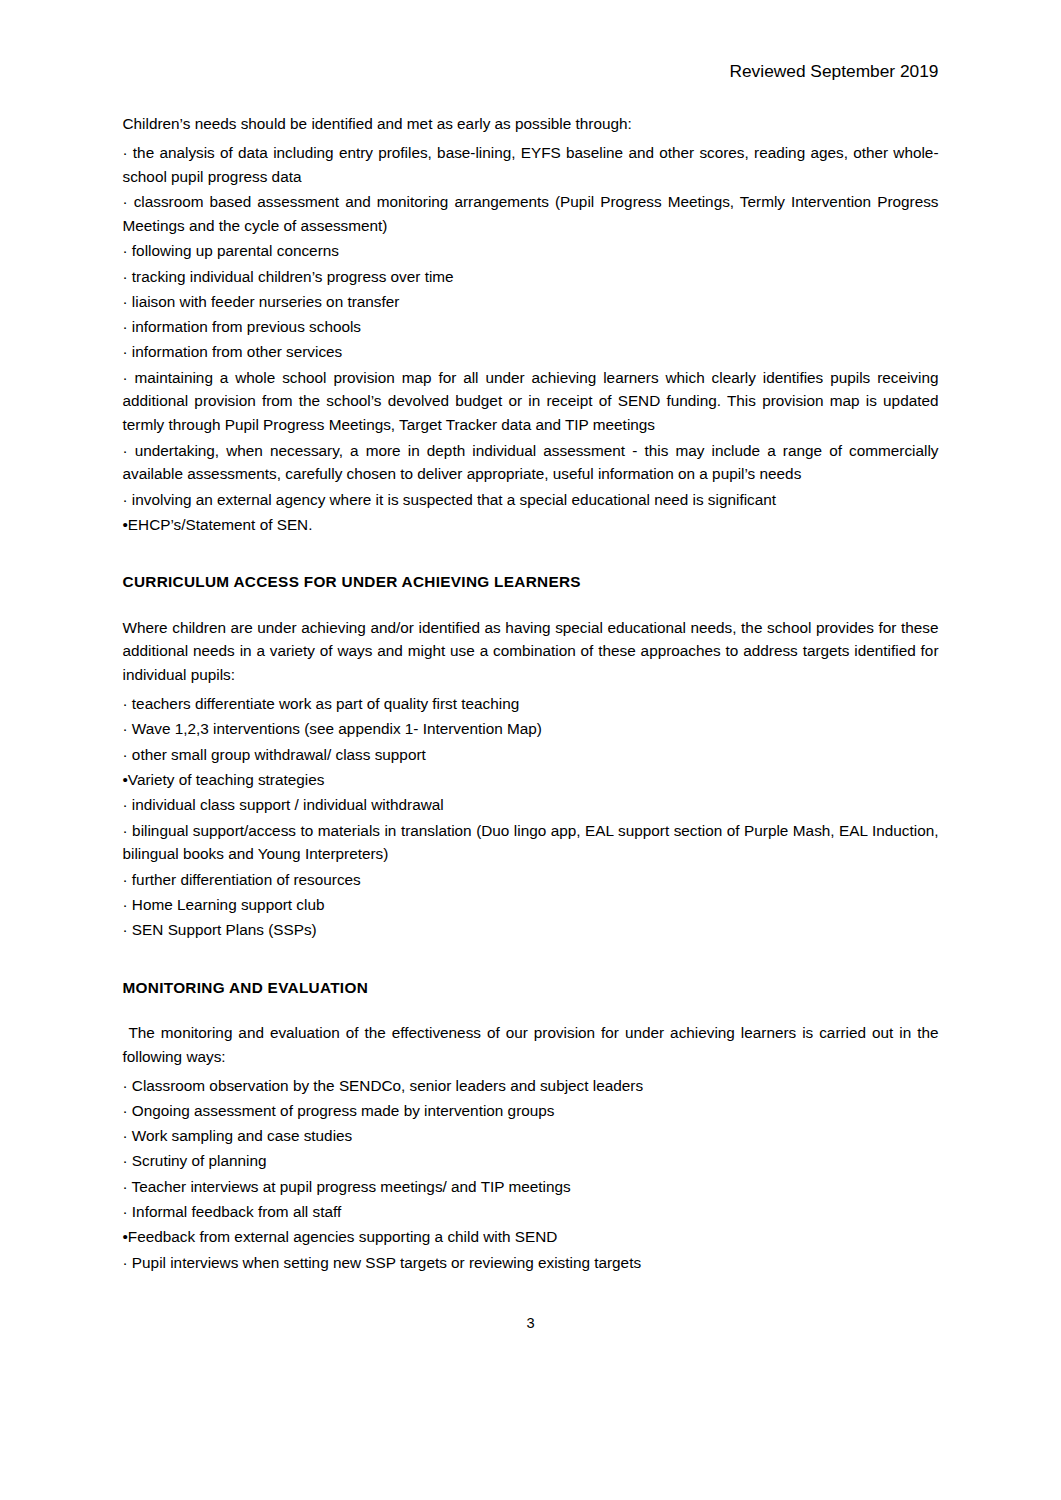Reviewed September 2019
Children’s needs should be identified and met as early as possible through:
· the analysis of data including entry profiles, base-lining, EYFS baseline and other scores, reading ages, other whole-school pupil progress data
· classroom based assessment and monitoring arrangements (Pupil Progress Meetings, Termly Intervention Progress Meetings and the cycle of assessment)
· following up parental concerns
· tracking individual children’s progress over time
· liaison with feeder nurseries on transfer
· information from previous schools
· information from other services
· maintaining a whole school provision map for all under achieving learners which clearly identifies pupils receiving additional provision from the school’s devolved budget or in receipt of SEND funding. This provision map is updated termly through Pupil Progress Meetings, Target Tracker data and TIP meetings
· undertaking, when necessary, a more in depth individual assessment - this may include a range of commercially available assessments, carefully chosen to deliver appropriate, useful information on a pupil’s needs
· involving an external agency where it is suspected that a special educational need is significant
•EHCP’s/Statement of SEN.
CURRICULUM ACCESS FOR UNDER ACHIEVING LEARNERS
Where children are under achieving and/or identified as having special educational needs, the school provides for these additional needs in a variety of ways and might use a combination of these approaches to address targets identified for individual pupils:
· teachers differentiate work as part of quality first teaching
· Wave 1,2,3 interventions (see appendix 1- Intervention Map)
· other small group withdrawal/ class support
•Variety of teaching strategies
· individual class support / individual withdrawal
· bilingual support/access to materials in translation (Duo lingo app, EAL support section of Purple Mash, EAL Induction, bilingual books and Young Interpreters)
· further differentiation of resources
· Home Learning support club
· SEN Support Plans (SSPs)
MONITORING AND EVALUATION
The monitoring and evaluation of the effectiveness of our provision for under achieving learners is carried out in the following ways:
· Classroom observation by the SENDCo, senior leaders and subject leaders
· Ongoing assessment of progress made by intervention groups
· Work sampling and case studies
· Scrutiny of planning
· Teacher interviews at pupil progress meetings/ and TIP meetings
· Informal feedback from all staff
•Feedback from external agencies supporting a child with SEND
· Pupil interviews when setting new SSP targets or reviewing existing targets
3